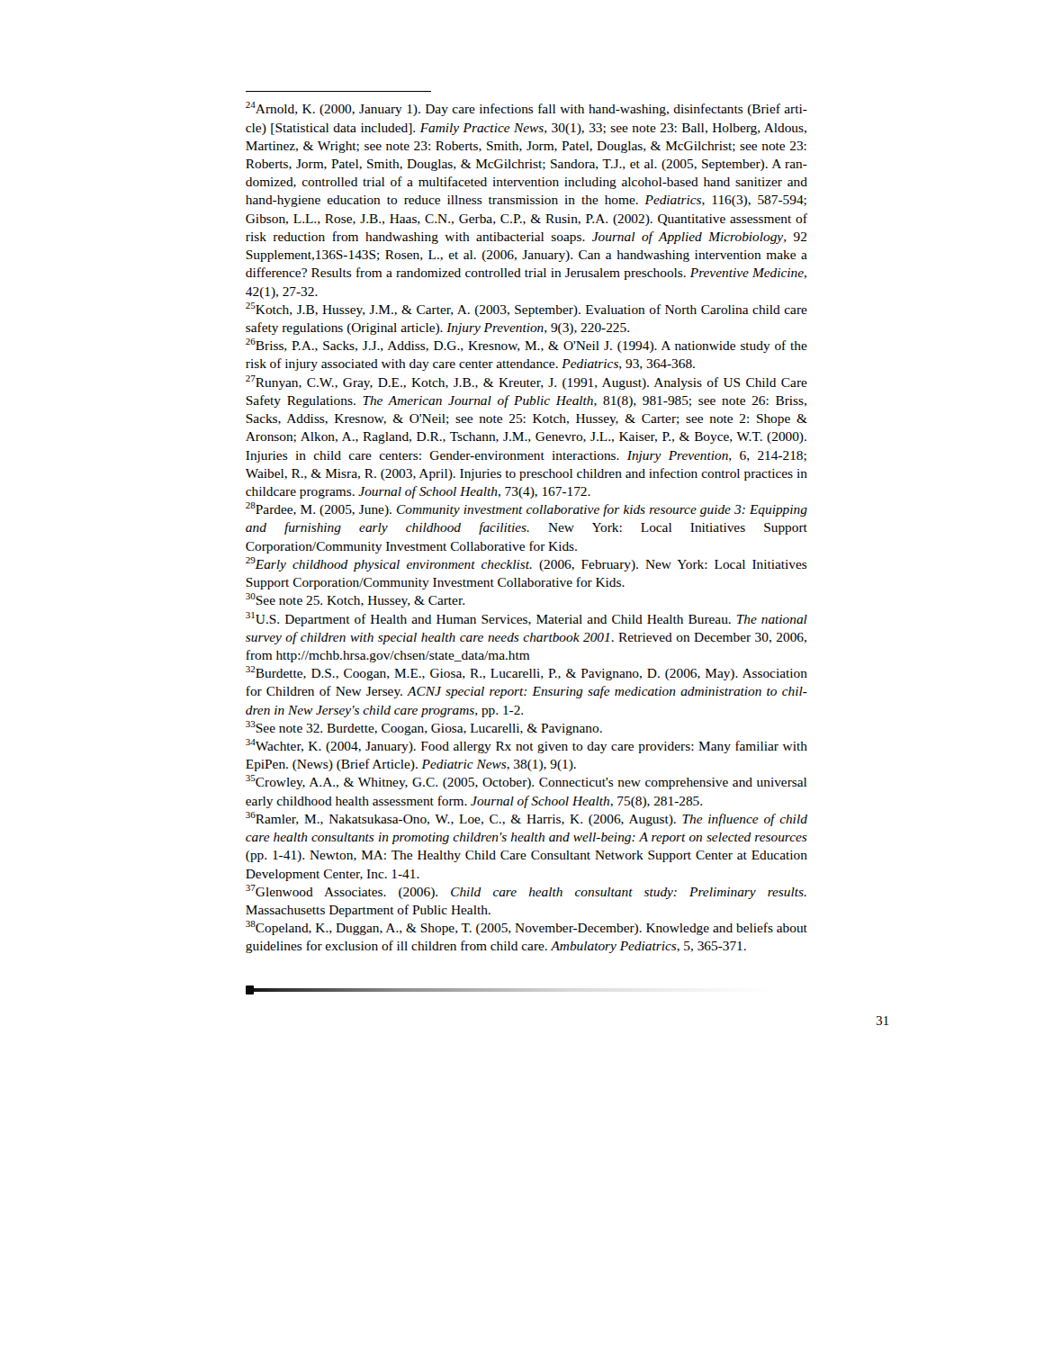24Arnold, K. (2000, January 1). Day care infections fall with hand-washing, disinfectants (Brief article) [Statistical data included]. Family Practice News, 30(1), 33; see note 23: Ball, Holberg, Aldous, Martinez, & Wright; see note 23: Roberts, Smith, Jorm, Patel, Douglas, & McGilchrist; see note 23: Roberts, Jorm, Patel, Smith, Douglas, & McGilchrist; Sandora, T.J., et al. (2005, September). A randomized, controlled trial of a multifaceted intervention including alcohol-based hand sanitizer and hand-hygiene education to reduce illness transmission in the home. Pediatrics, 116(3), 587-594; Gibson, L.L., Rose, J.B., Haas, C.N., Gerba, C.P., & Rusin, P.A. (2002). Quantitative assessment of risk reduction from handwashing with antibacterial soaps. Journal of Applied Microbiology, 92 Supplement,136S-143S; Rosen, L., et al. (2006, January). Can a handwashing intervention make a difference? Results from a randomized controlled trial in Jerusalem preschools. Preventive Medicine, 42(1), 27-32.
25Kotch, J.B, Hussey, J.M., & Carter, A. (2003, September). Evaluation of North Carolina child care safety regulations (Original article). Injury Prevention, 9(3), 220-225.
26Briss, P.A., Sacks, J.J., Addiss, D.G., Kresnow, M., & O'Neil J. (1994). A nationwide study of the risk of injury associated with day care center attendance. Pediatrics, 93, 364-368.
27Runyan, C.W., Gray, D.E., Kotch, J.B., & Kreuter, J. (1991, August). Analysis of US Child Care Safety Regulations. The American Journal of Public Health, 81(8), 981-985; see note 26: Briss, Sacks, Addiss, Kresnow, & O'Neil; see note 25: Kotch, Hussey, & Carter; see note 2: Shope & Aronson; Alkon, A., Ragland, D.R., Tschann, J.M., Genevro, J.L., Kaiser, P., & Boyce, W.T. (2000). Injuries in child care centers: Gender-environment interactions. Injury Prevention, 6, 214-218; Waibel, R., & Misra, R. (2003, April). Injuries to preschool children and infection control practices in childcare programs. Journal of School Health, 73(4), 167-172.
28Pardee, M. (2005, June). Community investment collaborative for kids resource guide 3: Equipping and furnishing early childhood facilities. New York: Local Initiatives Support Corporation/Community Investment Collaborative for Kids.
29Early childhood physical environment checklist. (2006, February). New York: Local Initiatives Support Corporation/Community Investment Collaborative for Kids.
30See note 25. Kotch, Hussey, & Carter.
31U.S. Department of Health and Human Services, Material and Child Health Bureau. The national survey of children with special health care needs chartbook 2001. Retrieved on December 30, 2006, from http://mchb.hrsa.gov/chsen/state_data/ma.htm
32Burdette, D.S., Coogan, M.E., Giosa, R., Lucarelli, P., & Pavignano, D. (2006, May). Association for Children of New Jersey. ACNJ special report: Ensuring safe medication administration to children in New Jersey's child care programs, pp. 1-2.
33See note 32. Burdette, Coogan, Giosa, Lucarelli, & Pavignano.
34Wachter, K. (2004, January). Food allergy Rx not given to day care providers: Many familiar with EpiPen. (News) (Brief Article). Pediatric News, 38(1), 9(1).
35Crowley, A.A., & Whitney, G.C. (2005, October). Connecticut's new comprehensive and universal early childhood health assessment form. Journal of School Health, 75(8), 281-285.
36Ramler, M., Nakatsukasa-Ono, W., Loe, C., & Harris, K. (2006, August). The influence of child care health consultants in promoting children's health and well-being: A report on selected resources (pp. 1-41). Newton, MA: The Healthy Child Care Consultant Network Support Center at Education Development Center, Inc. 1-41.
37Glenwood Associates. (2006). Child care health consultant study: Preliminary results. Massachusetts Department of Public Health.
38Copeland, K., Duggan, A., & Shope, T. (2005, November-December). Knowledge and beliefs about guidelines for exclusion of ill children from child care. Ambulatory Pediatrics, 5, 365-371.
31